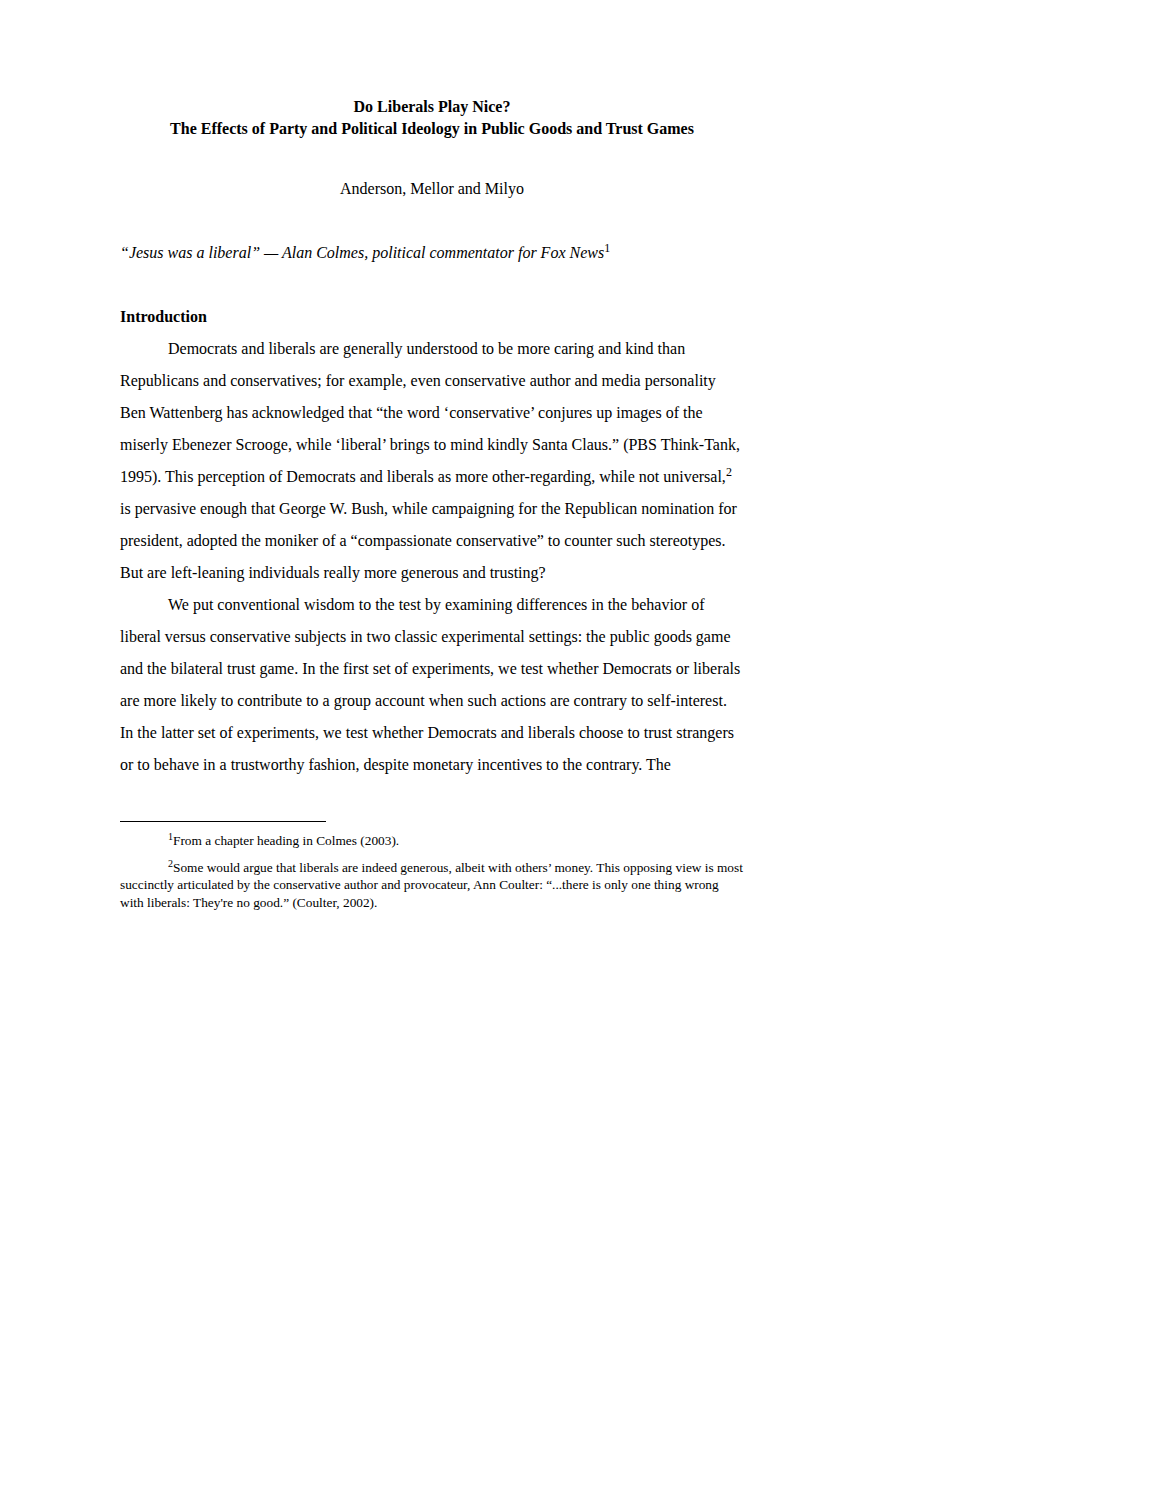Do Liberals Play Nice?
The Effects of Party and Political Ideology in Public Goods and Trust Games
Anderson, Mellor and Milyo
“Jesus was a liberal” — Alan Colmes, political commentator for Fox News1
Introduction
Democrats and liberals are generally understood to be more caring and kind than Republicans and conservatives; for example, even conservative author and media personality Ben Wattenberg has acknowledged that “the word ‘conservative’ conjures up images of the miserly Ebenezer Scrooge, while ‘liberal’ brings to mind kindly Santa Claus.” (PBS Think-Tank, 1995). This perception of Democrats and liberals as more other-regarding, while not universal,2 is pervasive enough that George W. Bush, while campaigning for the Republican nomination for president, adopted the moniker of a “compassionate conservative” to counter such stereotypes. But are left-leaning individuals really more generous and trusting?
We put conventional wisdom to the test by examining differences in the behavior of liberal versus conservative subjects in two classic experimental settings: the public goods game and the bilateral trust game. In the first set of experiments, we test whether Democrats or liberals are more likely to contribute to a group account when such actions are contrary to self-interest. In the latter set of experiments, we test whether Democrats and liberals choose to trust strangers or to behave in a trustworthy fashion, despite monetary incentives to the contrary. The
1From a chapter heading in Colmes (2003).
2Some would argue that liberals are indeed generous, albeit with others’ money. This opposing view is most succinctly articulated by the conservative author and provocateur, Ann Coulter: “...there is only one thing wrong with liberals: They're no good.” (Coulter, 2002).